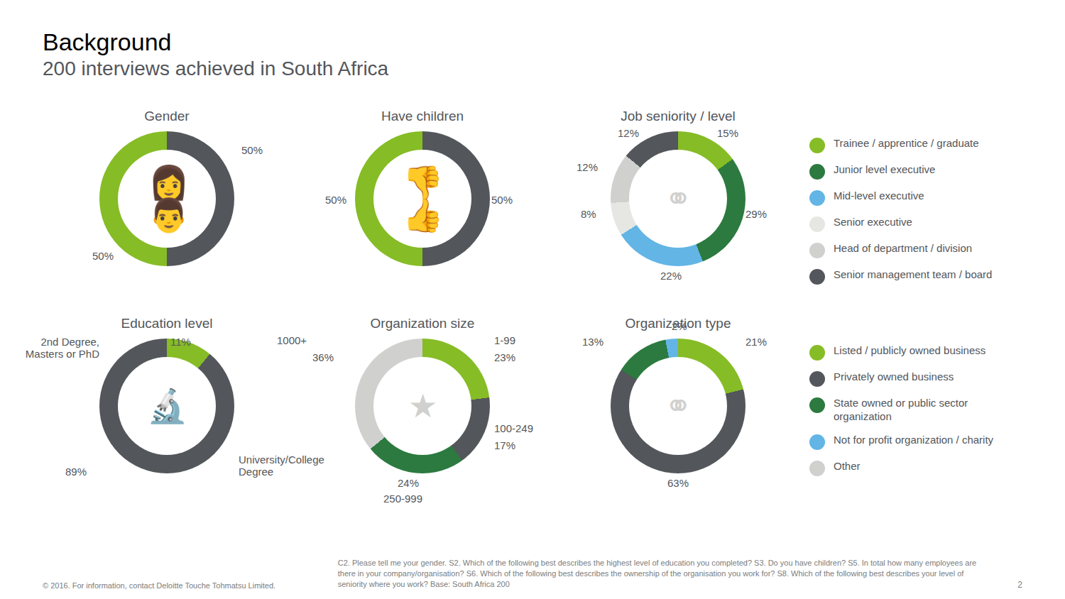Background
200 interviews achieved in South Africa
Gender
👩👨
50%
50%
Have children
👎👍
50%
50%
Job seniority / level
⚭
15%
12%
12%
8%
29%
22%
Trainee / apprentice / graduate
Junior level executive
Mid-level executive
Senior executive
Head of department / division
Senior management team / board
Education level
🔬
2nd Degree,
Masters or PhD
11%
89%
University/College
Degree
Organization size
★
1-99
23%
1000+
36%
100-249
17%
24%
250-999
Organization type
⚭
2%
13%
21%
63%
Listed / publicly owned business
Privately owned business
State owned or public sector organization
Not for profit organization / charity
Other
© 2016. For information, contact Deloitte Touche Tohmatsu Limited.
C2. Please tell me your gender. S2. Which of the following best describes the highest level of education you completed? S3. Do you have children? S5. In total how many employees are there in your company/organisation? S6. Which of the following best describes the ownership of the organisation you work for? S8. Which of the following best describes your level of seniority where you work? Base: South Africa 200
2